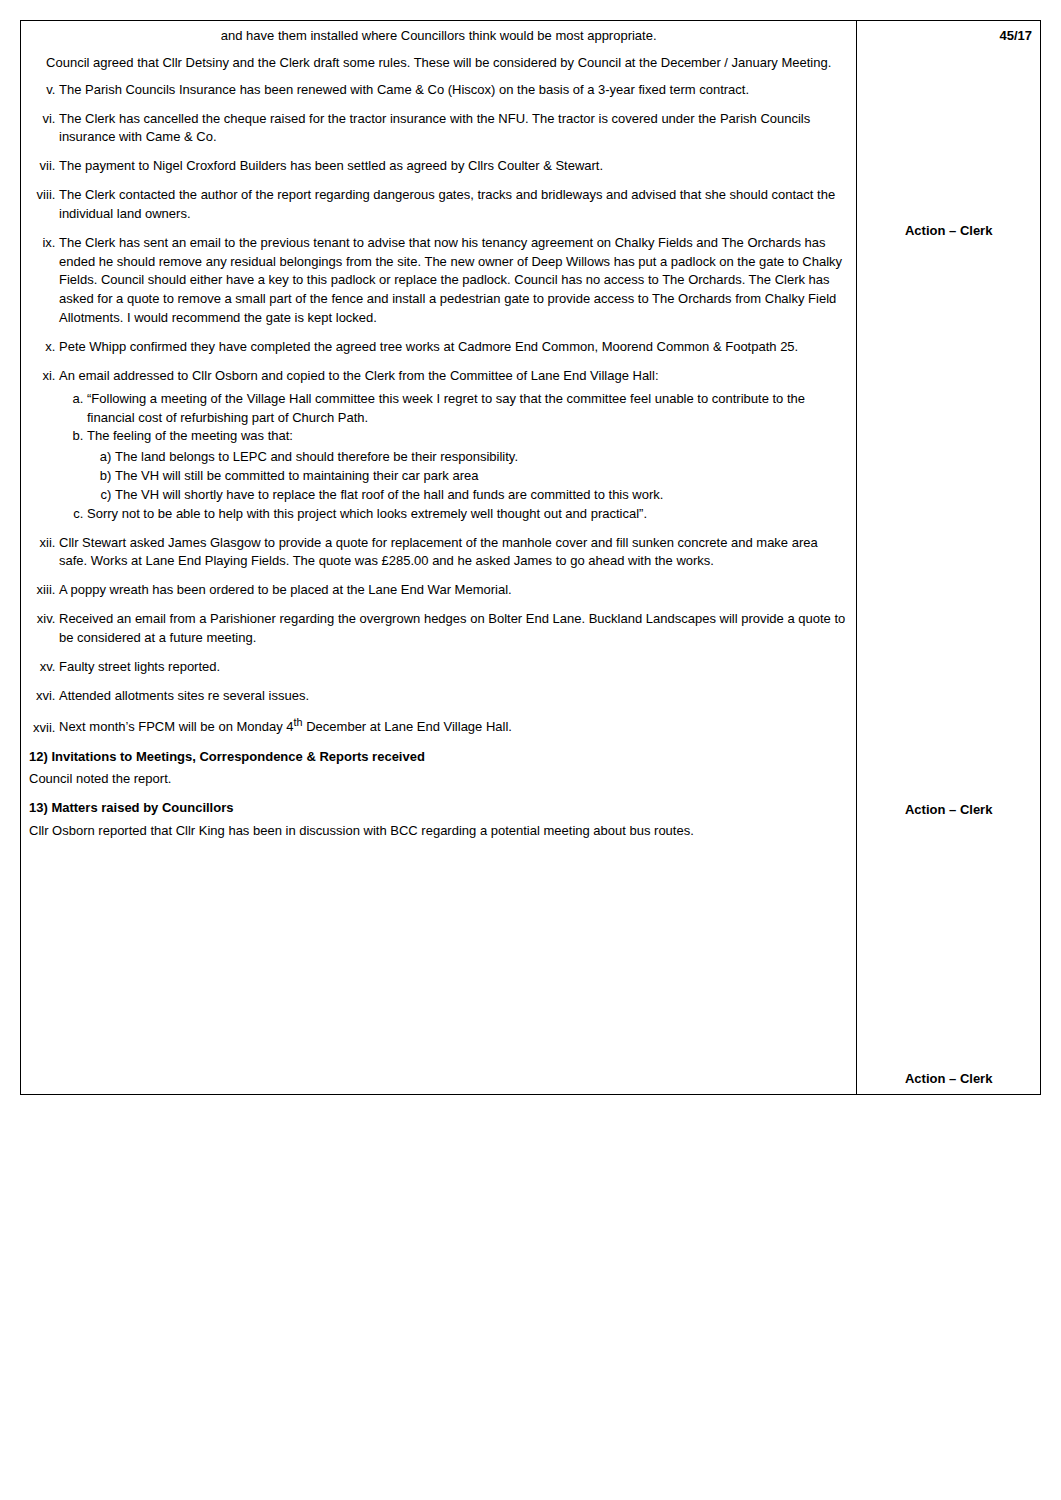| and have them installed where Councillors think would be most appropriate. Council agreed that Cllr Detsiny and the Clerk draft some rules. These will be considered by Council at the December / January Meeting. The Parish Councils Insurance has been renewed with Came & Co (Hiscox) on the basis of a 3-year fixed term contract. The Clerk has cancelled the cheque raised for the tractor insurance with the NFU. The tractor is covered under the Parish Councils insurance with Came & Co. The payment to Nigel Croxford Builders has been settled as agreed by Cllrs Coulter & Stewart. The Clerk contacted the author of the report regarding dangerous gates, tracks and bridleways and advised that she should contact the individual land owners. The Clerk has sent an email to the previous tenant to advise that now his tenancy agreement on Chalky Fields and The Orchards has ended he should remove any residual belongings from the site. The new owner of Deep Willows has put a padlock on the gate to Chalky Fields. Council should either have a key to this padlock or replace the padlock. Council has no access to The Orchards. The Clerk has asked for a quote to remove a small part of the fence and install a pedestrian gate to provide access to The Orchards from Chalky Field Allotments. I would recommend the gate is kept locked. Pete Whipp confirmed they have completed the agreed tree works at Cadmore End Common, Moorend Common & Footpath 25. An email addressed to Cllr Osborn and copied to the Clerk from the Committee of Lane End Village Hall: “Following a meeting of the Village Hall committee this week I regret to say that the committee feel unable to contribute to the financial cost of refurbishing part of Church Path. The feeling of the meeting was that: The land belongs to LEPC and should therefore be their responsibility. The VH will still be committed to maintaining their car park area The VH will shortly have to replace the flat roof of the hall and funds are committed to this work. Sorry not to be able to help with this project which looks extremely well thought out and practical”. Cllr Stewart asked James Glasgow to provide a quote for replacement of the manhole cover and fill sunken concrete and make area safe. Works at Lane End Playing Fields. The quote was £285.00 and he asked James to go ahead with the works. A poppy wreath has been ordered to be placed at the Lane End War Memorial. Received an email from a Parishioner regarding the overgrown hedges on Bolter End Lane. Buckland Landscapes will provide a quote to be considered at a future meeting. Faulty street lights reported. Attended allotments sites re several issues. Next month’s FPCM will be on Monday 4 th December at Lane End Village Hall. 12) Invitations to Meetings, Correspondence & Reports received Council noted the report. 13) Matters raised by Councillors Cllr Osborn reported that Cllr King has been in discussion with BCC regarding a potential meeting about bus routes. | 45/17 Action – Clerk Action – Clerk Action – Clerk |